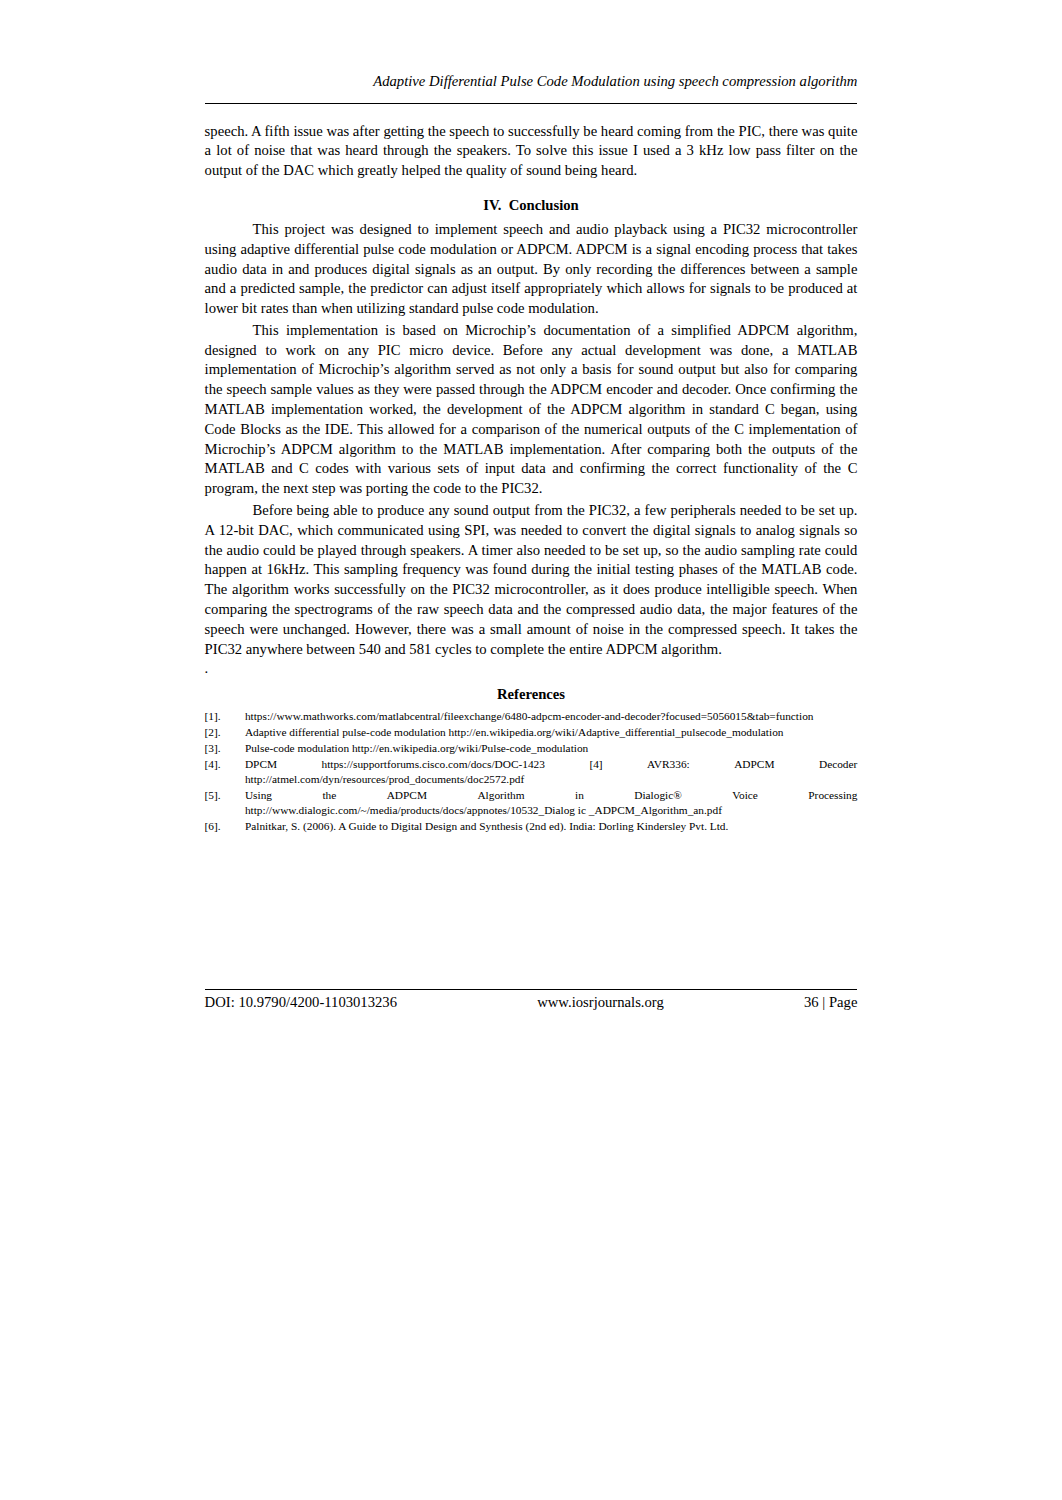Adaptive Differential Pulse Code Modulation using speech compression algorithm
speech. A fifth issue was after getting the speech to successfully be heard coming from the PIC, there was quite a lot of noise that was heard through the speakers. To solve this issue I used a 3 kHz low pass filter on the output of the DAC which greatly helped the quality of sound being heard.
IV. Conclusion
This project was designed to implement speech and audio playback using a PIC32 microcontroller using adaptive differential pulse code modulation or ADPCM. ADPCM is a signal encoding process that takes audio data in and produces digital signals as an output. By only recording the differences between a sample and a predicted sample, the predictor can adjust itself appropriately which allows for signals to be produced at lower bit rates than when utilizing standard pulse code modulation.
This implementation is based on Microchip’s documentation of a simplified ADPCM algorithm, designed to work on any PIC micro device. Before any actual development was done, a MATLAB implementation of Microchip’s algorithm served as not only a basis for sound output but also for comparing the speech sample values as they were passed through the ADPCM encoder and decoder. Once confirming the MATLAB implementation worked, the development of the ADPCM algorithm in standard C began, using Code Blocks as the IDE. This allowed for a comparison of the numerical outputs of the C implementation of Microchip’s ADPCM algorithm to the MATLAB implementation. After comparing both the outputs of the MATLAB and C codes with various sets of input data and confirming the correct functionality of the C program, the next step was porting the code to the PIC32.
Before being able to produce any sound output from the PIC32, a few peripherals needed to be set up. A 12-bit DAC, which communicated using SPI, was needed to convert the digital signals to analog signals so the audio could be played through speakers. A timer also needed to be set up, so the audio sampling rate could happen at 16kHz. This sampling frequency was found during the initial testing phases of the MATLAB code. The algorithm works successfully on the PIC32 microcontroller, as it does produce intelligible speech. When comparing the spectrograms of the raw speech data and the compressed audio data, the major features of the speech were unchanged. However, there was a small amount of noise in the compressed speech. It takes the PIC32 anywhere between 540 and 581 cycles to complete the entire ADPCM algorithm.
.
References
| [1]. | https://www.mathworks.com/matlabcentral/fileexchange/6480-adpcm-encoder-and-decoder?focused=5056015&tab=function |
| [2]. | Adaptive differential pulse-code modulation http://en.wikipedia.org/wiki/Adaptive_differential_pulsecode_modulation |
| [3]. | Pulse-code modulation http://en.wikipedia.org/wiki/Pulse-code_modulation |
| [4]. | DPCM https://supportforums.cisco.com/docs/DOC-1423 [4] AVR336: ADPCM Decoder http://atmel.com/dyn/resources/prod_documents/doc2572.pdf |
| [5]. | Using the ADPCM Algorithm in Dialogic® Voice Processing http://www.dialogic.com/~/media/products/docs/appnotes/10532_Dialog ic _ADPCM_Algorithm_an.pdf |
| [6]. | Palnitkar, S. (2006). A Guide to Digital Design and Synthesis (2nd ed). India: Dorling Kindersley Pvt. Ltd. |
DOI: 10.9790/4200-1103013236 www.iosrjournals.org 36 | Page